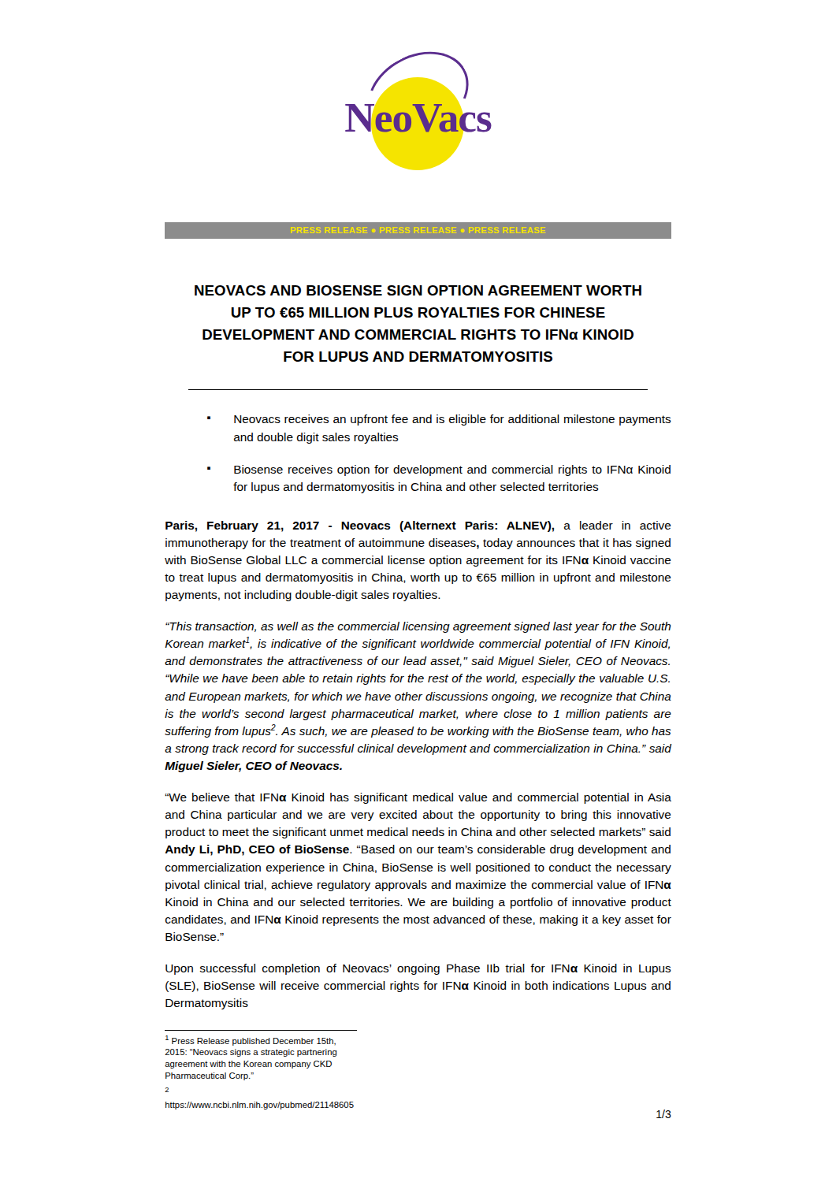NeoVacs
PRESS RELEASE ● PRESS RELEASE ● PRESS RELEASE
NEOVACS AND BIOSENSE SIGN OPTION AGREEMENT WORTH UP TO €65 MILLION PLUS ROYALTIES FOR CHINESE DEVELOPMENT AND COMMERCIAL RIGHTS TO IFNα KINOID FOR LUPUS AND DERMATOMYOSITIS
Neovacs receives an upfront fee and is eligible for additional milestone payments and double digit sales royalties
Biosense receives option for development and commercial rights to IFNα Kinoid for lupus and dermatomyositis in China and other selected territories
Paris, February 21, 2017 - Neovacs (Alternext Paris: ALNEV), a leader in active immunotherapy for the treatment of autoimmune diseases, today announces that it has signed with BioSense Global LLC a commercial license option agreement for its IFNα Kinoid vaccine to treat lupus and dermatomyositis in China, worth up to €65 million in upfront and milestone payments, not including double-digit sales royalties.
“This transaction, as well as the commercial licensing agreement signed last year for the South Korean market1, is indicative of the significant worldwide commercial potential of IFN Kinoid, and demonstrates the attractiveness of our lead asset," said Miguel Sieler, CEO of Neovacs. “While we have been able to retain rights for the rest of the world, especially the valuable U.S. and European markets, for which we have other discussions ongoing, we recognize that China is the world’s second largest pharmaceutical market, where close to 1 million patients are suffering from lupus2. As such, we are pleased to be working with the BioSense team, who has a strong track record for successful clinical development and commercialization in China.” said Miguel Sieler, CEO of Neovacs.
“We believe that IFNα Kinoid has significant medical value and commercial potential in Asia and China particular and we are very excited about the opportunity to bring this innovative product to meet the significant unmet medical needs in China and other selected markets” said Andy Li, PhD, CEO of BioSense. “Based on our team’s considerable drug development and commercialization experience in China, BioSense is well positioned to conduct the necessary pivotal clinical trial, achieve regulatory approvals and maximize the commercial value of IFNα Kinoid in China and our selected territories. We are building a portfolio of innovative product candidates, and IFNα Kinoid represents the most advanced of these, making it a key asset for BioSense.”
Upon successful completion of Neovacs’ ongoing Phase IIb trial for IFNα Kinoid in Lupus (SLE), BioSense will receive commercial rights for IFNα Kinoid in both indications Lupus and Dermatomysitis
1 Press Release published December 15th, 2015: “Neovacs signs a strategic partnering agreement with the Korean company CKD Pharmaceutical Corp.”
2 https://www.ncbi.nlm.nih.gov/pubmed/21148605
1/3